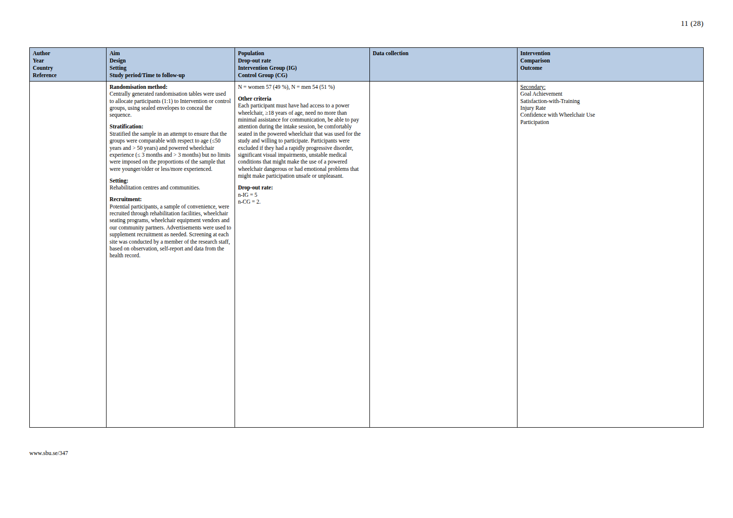11 (28)
| Author Year Country Reference | Aim Design Setting Study period/Time to follow-up | Population Drop-out rate Intervention Group (IG) Control Group (CG) | Data collection | Intervention Comparison Outcome |
| --- | --- | --- | --- | --- |
| | Randomisation method: Centrally generated randomisation tables were used to allocate participants (1:1) to Intervention or control groups, using sealed envelopes to conceal the sequence. Stratification: Stratified the sample in an attempt to ensure that the groups were comparable with respect to age (≤50 years and > 50 years) and powered wheelchair experience (≤ 3 months and > 3 months) but no limits were imposed on the proportions of the sample that were younger/older or less/more experienced. Setting: Rehabilitation centres and communities. Recruitment: Potential participants, a sample of convenience, were recruited through rehabilitation facilities, wheelchair seating programs, wheelchair equipment vendors and our community partners. Advertisements were used to supplement recruitment as needed. Screening at each site was conducted by a member of the research staff, based on observation, self-report and data from the health record. | N = women 57 (49 %), N = men 54 (51 %) Other criteria Each participant must have had access to a power wheelchair, ≥18 years of age, need no more than minimal assistance for communication, be able to pay attention during the intake session, be comfortably seated in the powered wheelchair that was used for the study and willing to participate. Participants were excluded if they had a rapidly progressive disorder, significant visual impairments, unstable medical conditions that might make the use of a powered wheelchair dangerous or had emotional problems that might make participation unsafe or unpleasant. Drop-out rate: n-IG = 5 n-CG = 2. | | Secondary: Goal Achievement Satisfaction-with-Training Injury Rate Confidence with Wheelchair Use Participation |
www.sbu.se/347